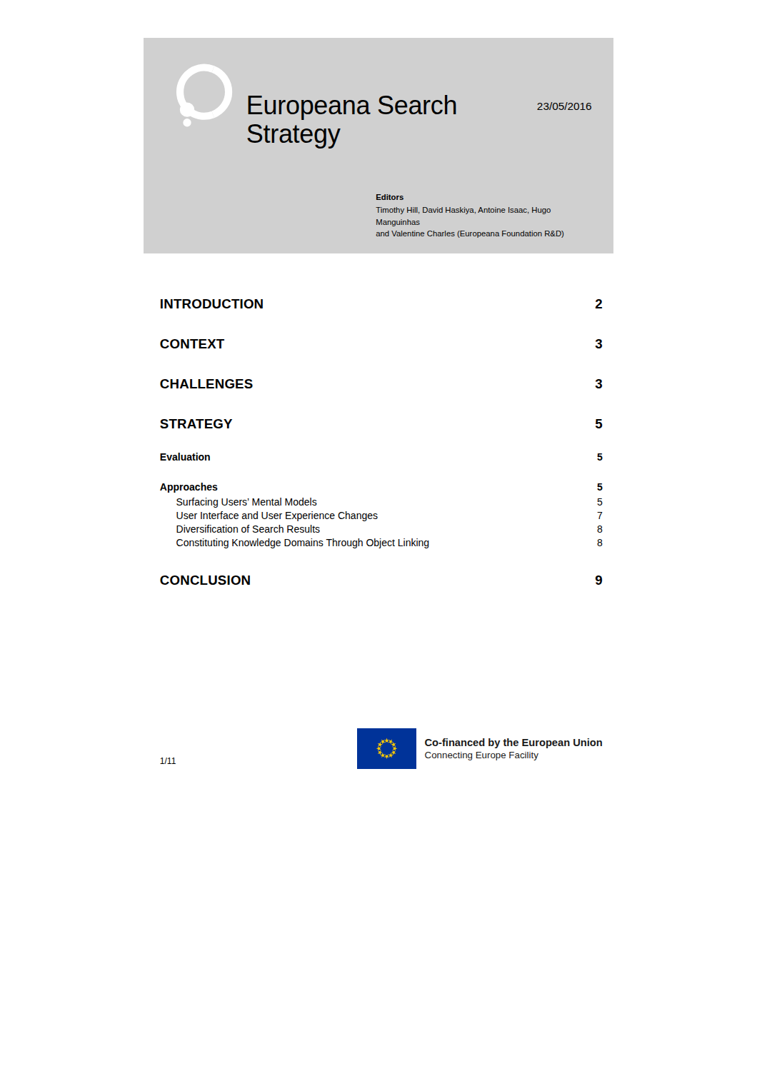Europeana Search Strategy
23/05/2016
Editors Timothy Hill, David Haskiya, Antoine Isaac, Hugo Manguinhas
and Valentine Charles (Europeana Foundation R&D)
INTRODUCTION 2
CONTEXT 3
CHALLENGES 3
STRATEGY 5
Evaluation 5
Approaches 5
Surfacing Users’ Mental Models 5
User Interface and User Experience Changes 7
Diversification of Search Results 8
Constituting Knowledge Domains Through Object Linking 8
CONCLUSION 9
1/11
Co-financed by the European Union
Connecting Europe Facility